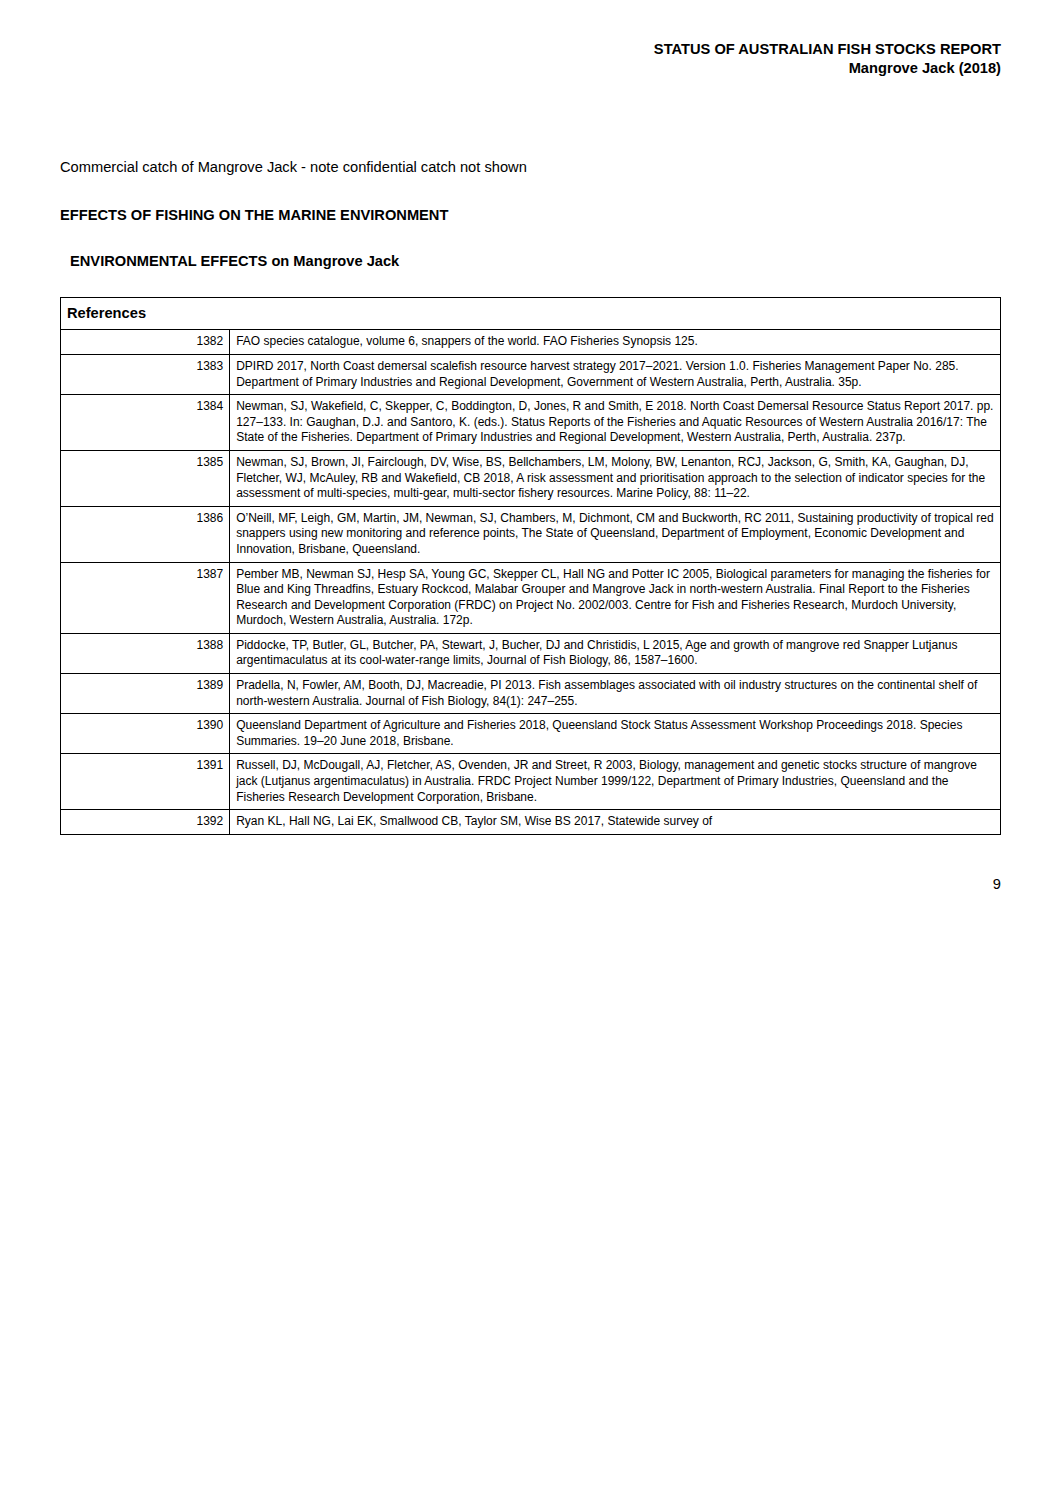STATUS OF AUSTRALIAN FISH STOCKS REPORT
Mangrove Jack (2018)
Commercial catch of Mangrove Jack - note confidential catch not shown
Effects of fishing on the marine environment
ENVIRONMENTAL EFFECTS on Mangrove Jack
References
| | 1382 | FAO species catalogue, volume 6, snappers of the world. FAO Fisheries Synopsis 125. |
| | 1383 | DPIRD 2017, North Coast demersal scalefish resource harvest strategy 2017–2021. Version 1.0. Fisheries Management Paper No. 285. Department of Primary Industries and Regional Development, Government of Western Australia, Perth, Australia. 35p. |
| | 1384 | Newman, SJ, Wakefield, C, Skepper, C, Boddington, D, Jones, R and Smith, E 2018. North Coast Demersal Resource Status Report 2017. pp. 127–133. In: Gaughan, D.J. and Santoro, K. (eds.). Status Reports of the Fisheries and Aquatic Resources of Western Australia 2016/17: The State of the Fisheries. Department of Primary Industries and Regional Development, Western Australia, Perth, Australia. 237p. |
| | 1385 | Newman, SJ, Brown, JI, Fairclough, DV, Wise, BS, Bellchambers, LM, Molony, BW, Lenanton, RCJ, Jackson, G, Smith, KA, Gaughan, DJ, Fletcher, WJ, McAuley, RB and Wakefield, CB 2018, A risk assessment and prioritisation approach to the selection of indicator species for the assessment of multi-species, multi-gear, multi-sector fishery resources. Marine Policy, 88: 11–22. |
| | 1386 | O’Neill, MF, Leigh, GM, Martin, JM, Newman, SJ, Chambers, M, Dichmont, CM and Buckworth, RC 2011, Sustaining productivity of tropical red snappers using new monitoring and reference points, The State of Queensland, Department of Employment, Economic Development and Innovation, Brisbane, Queensland. |
| | 1387 | Pember MB, Newman SJ, Hesp SA, Young GC, Skepper CL, Hall NG and Potter IC 2005, Biological parameters for managing the fisheries for Blue and King Threadfins, Estuary Rockcod, Malabar Grouper and Mangrove Jack in north-western Australia. Final Report to the Fisheries Research and Development Corporation (FRDC) on Project No. 2002/003. Centre for Fish and Fisheries Research, Murdoch University, Murdoch, Western Australia, Australia. 172p. |
| | 1388 | Piddocke, TP, Butler, GL, Butcher, PA, Stewart, J, Bucher, DJ and Christidis, L 2015, Age and growth of mangrove red Snapper Lutjanus argentimaculatus at its cool-water-range limits, Journal of Fish Biology, 86, 1587–1600. |
| | 1389 | Pradella, N, Fowler, AM, Booth, DJ, Macreadie, PI 2013. Fish assemblages associated with oil industry structures on the continental shelf of north-western Australia. Journal of Fish Biology, 84(1): 247–255. |
| | 1390 | Queensland Department of Agriculture and Fisheries 2018, Queensland Stock Status Assessment Workshop Proceedings 2018. Species Summaries. 19–20 June 2018, Brisbane. |
| | 1391 | Russell, DJ, McDougall, AJ, Fletcher, AS, Ovenden, JR and Street, R 2003, Biology, management and genetic stocks structure of mangrove jack (Lutjanus argentimaculatus) in Australia. FRDC Project Number 1999/122, Department of Primary Industries, Queensland and the Fisheries Research Development Corporation, Brisbane. |
| | 1392 | Ryan KL, Hall NG, Lai EK, Smallwood CB, Taylor SM, Wise BS 2017, Statewide survey of |
9